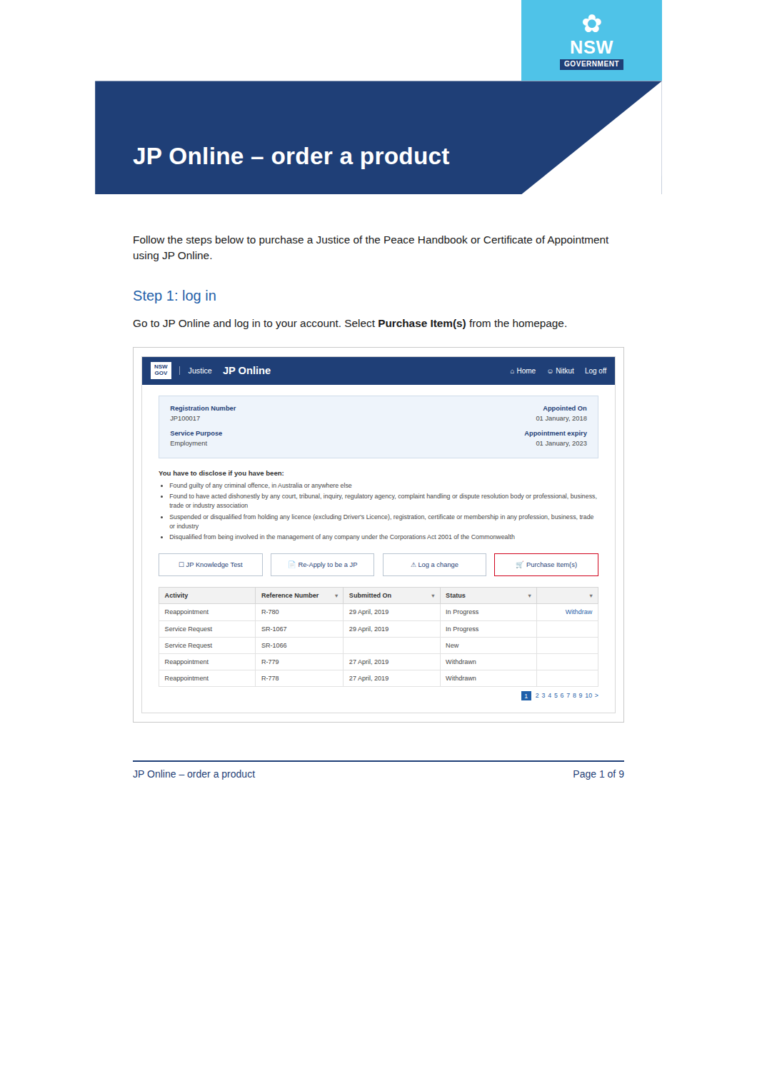✿ NSW GOVERNMENT
JP Online – order a product
Follow the steps below to purchase a Justice of the Peace Handbook or Certificate of Appointment using JP Online.
Step 1: log in
Go to JP Online and log in to your account. Select Purchase Item(s) from the homepage.
NSW
GOV
Justice
JP Online
⌂ Home ☺ Nitkut Log off
Registration Number
JP100017
Service Purpose
Employment
Appointed On
01 January, 2018
Appointment expiry
01 January, 2023
You have to disclose if you have been:
Found guilty of any criminal offence, in Australia or anywhere else
Found to have acted dishonestly by any court, tribunal, inquiry, regulatory agency, complaint handling or dispute resolution body or professional, business, trade or industry association
Suspended or disqualified from holding any licence (excluding Driver's Licence), registration, certificate or membership in any profession, business, trade or industry
Disqualified from being involved in the management of any company under the Corporations Act 2001 of the Commonwealth
☐ JP Knowledge Test
📄 Re-Apply to be a JP
⚠ Log a change
🛒 Purchase Item(s)
| Activity | Reference Number ▼ | Submitted On ▼ | Status ▼ | ▼ |
| --- | --- | --- | --- | --- |
| Reappointment | R-780 | 29 April, 2019 | In Progress | Withdraw |
| Service Request | SR-1067 | 29 April, 2019 | In Progress | |
| Service Request | SR-1066 | | New | |
| Reappointment | R-779 | 27 April, 2019 | Withdrawn | |
| Reappointment | R-778 | 27 April, 2019 | Withdrawn | |
1 2345678910>
JP Online – order a product
Page 1 of 9